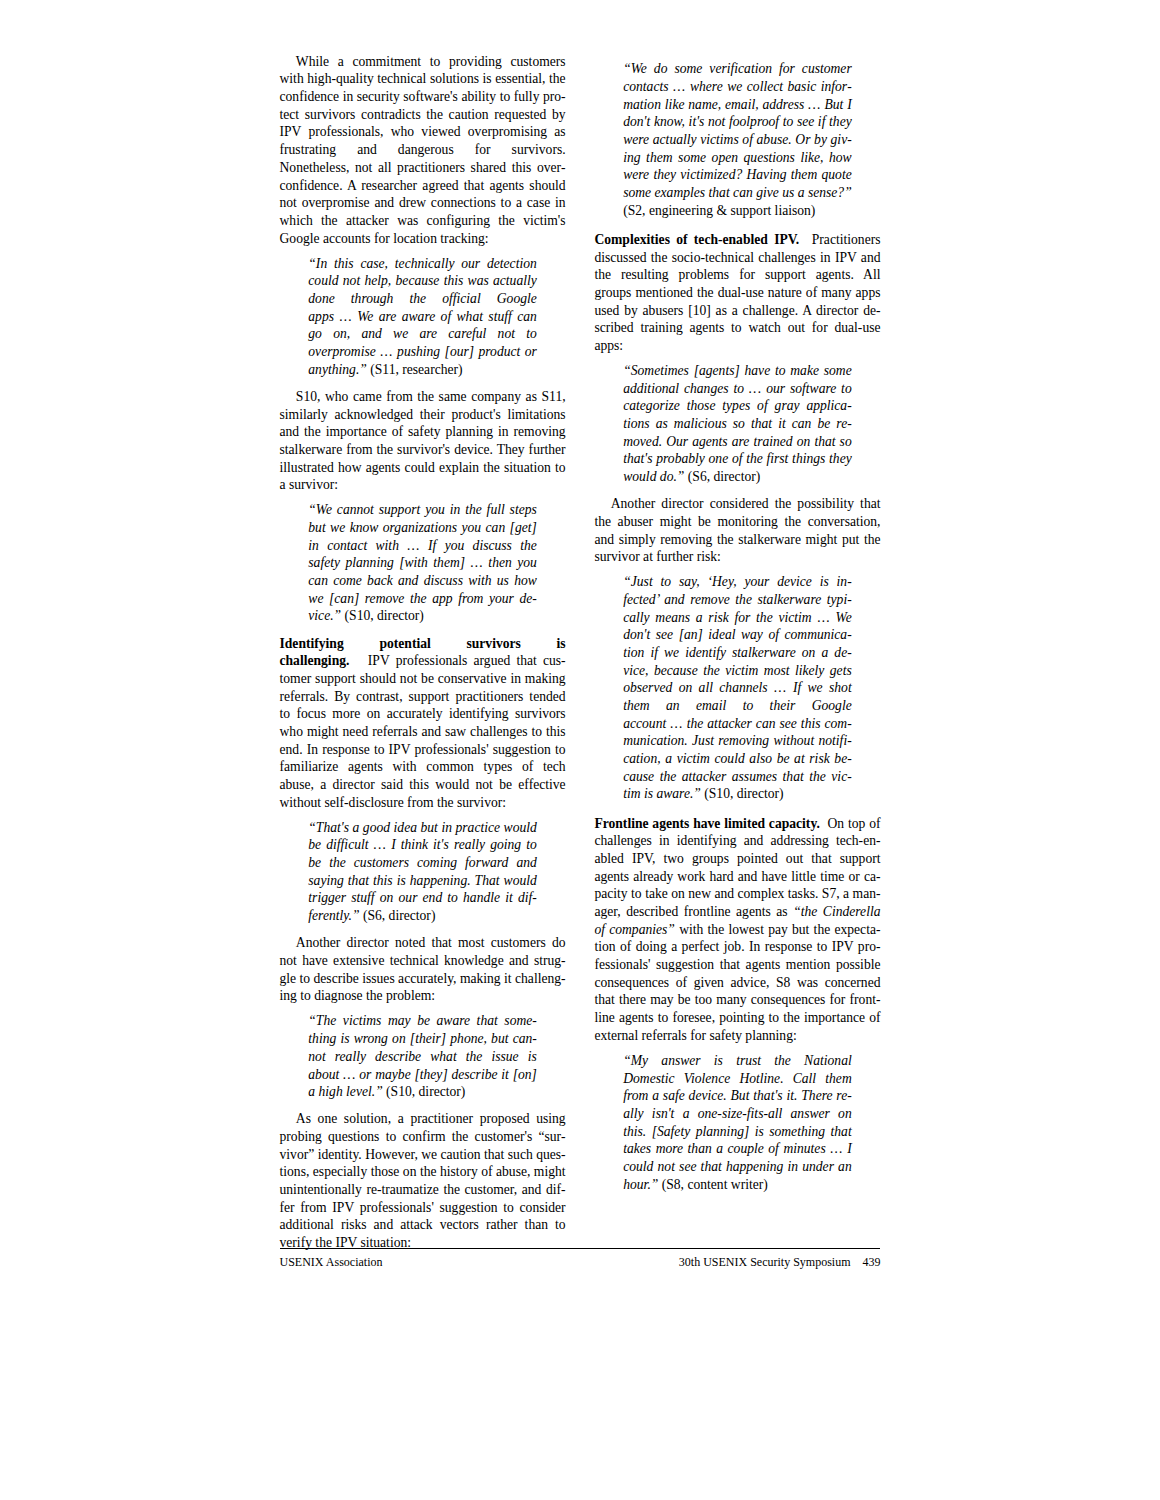While a commitment to providing customers with high-quality technical solutions is essential, the confidence in security software's ability to fully protect survivors contradicts the caution requested by IPV professionals, who viewed overpromising as frustrating and dangerous for survivors. Nonetheless, not all practitioners shared this overconfidence. A researcher agreed that agents should not overpromise and drew connections to a case in which the attacker was configuring the victim's Google accounts for location tracking:
“In this case, technically our detection could not help, because this was actually done through the official Google apps . . . We are aware of what stuff can go on, and we are careful not to overpromise . . . pushing [our] product or anything.” (S11, researcher)
S10, who came from the same company as S11, similarly acknowledged their product's limitations and the importance of safety planning in removing stalkerware from the survivor's device. They further illustrated how agents could explain the situation to a survivor:
“We cannot support you in the full steps but we know organizations you can [get] in contact with . . . If you discuss the safety planning [with them] . . . then you can come back and discuss with us how we [can] remove the app from your device.” (S10, director)
Identifying potential survivors is challenging. IPV professionals argued that customer support should not be conservative in making referrals. By contrast, support practitioners tended to focus more on accurately identifying survivors who might need referrals and saw challenges to this end. In response to IPV professionals' suggestion to familiarize agents with common types of tech abuse, a director said this would not be effective without self-disclosure from the survivor:
“That's a good idea but in practice would be difficult . . . I think it's really going to be the customers coming forward and saying that this is happening. That would trigger stuff on our end to handle it differently.” (S6, director)
Another director noted that most customers do not have extensive technical knowledge and struggle to describe issues accurately, making it challenging to diagnose the problem:
“The victims may be aware that something is wrong on [their] phone, but cannot really describe what the issue is about . . . or maybe [they] describe it [on] a high level.” (S10, director)
As one solution, a practitioner proposed using probing questions to confirm the customer's “survivor” identity. However, we caution that such questions, especially those on the history of abuse, might unintentionally re-traumatize the customer, and differ from IPV professionals' suggestion to consider additional risks and attack vectors rather than to verify the IPV situation:
“We do some verification for customer contacts . . . where we collect basic information like name, email, address . . . But I don't know, it's not foolproof to see if they were actually victims of abuse. Or by giving them some open questions like, how were they victimized? Having them quote some examples that can give us a sense?” (S2, engineering & support liaison)
Complexities of tech-enabled IPV. Practitioners discussed the socio-technical challenges in IPV and the resulting problems for support agents. All groups mentioned the dual-use nature of many apps used by abusers [10] as a challenge. A director described training agents to watch out for dual-use apps:
“Sometimes [agents] have to make some additional changes to . . . our software to categorize those types of gray applications as malicious so that it can be removed. Our agents are trained on that so that's probably one of the first things they would do.” (S6, director)
Another director considered the possibility that the abuser might be monitoring the conversation, and simply removing the stalkerware might put the survivor at further risk:
“Just to say, ‘Hey, your device is infected’ and remove the stalkerware typically means a risk for the victim . . . We don't see [an] ideal way of communication if we identify stalkerware on a device, because the victim most likely gets observed on all channels . . . If we shot them an email to their Google account . . . the attacker can see this communication. Just removing without notification, a victim could also be at risk because the attacker assumes that the victim is aware.” (S10, director)
Frontline agents have limited capacity. On top of challenges in identifying and addressing tech-enabled IPV, two groups pointed out that support agents already work hard and have little time or capacity to take on new and complex tasks. S7, a manager, described frontline agents as “the Cinderella of companies” with the lowest pay but the expectation of doing a perfect job. In response to IPV professionals' suggestion that agents mention possible consequences of given advice, S8 was concerned that there may be too many consequences for frontline agents to foresee, pointing to the importance of external referrals for safety planning:
“My answer is trust the National Domestic Violence Hotline. Call them from a safe device. But that's it. There really isn't a one-size-fits-all answer on this. [Safety planning] is something that takes more than a couple of minutes . . . I could not see that happening in under an hour.” (S8, content writer)
USENIX Association
30th USENIX Security Symposium 439